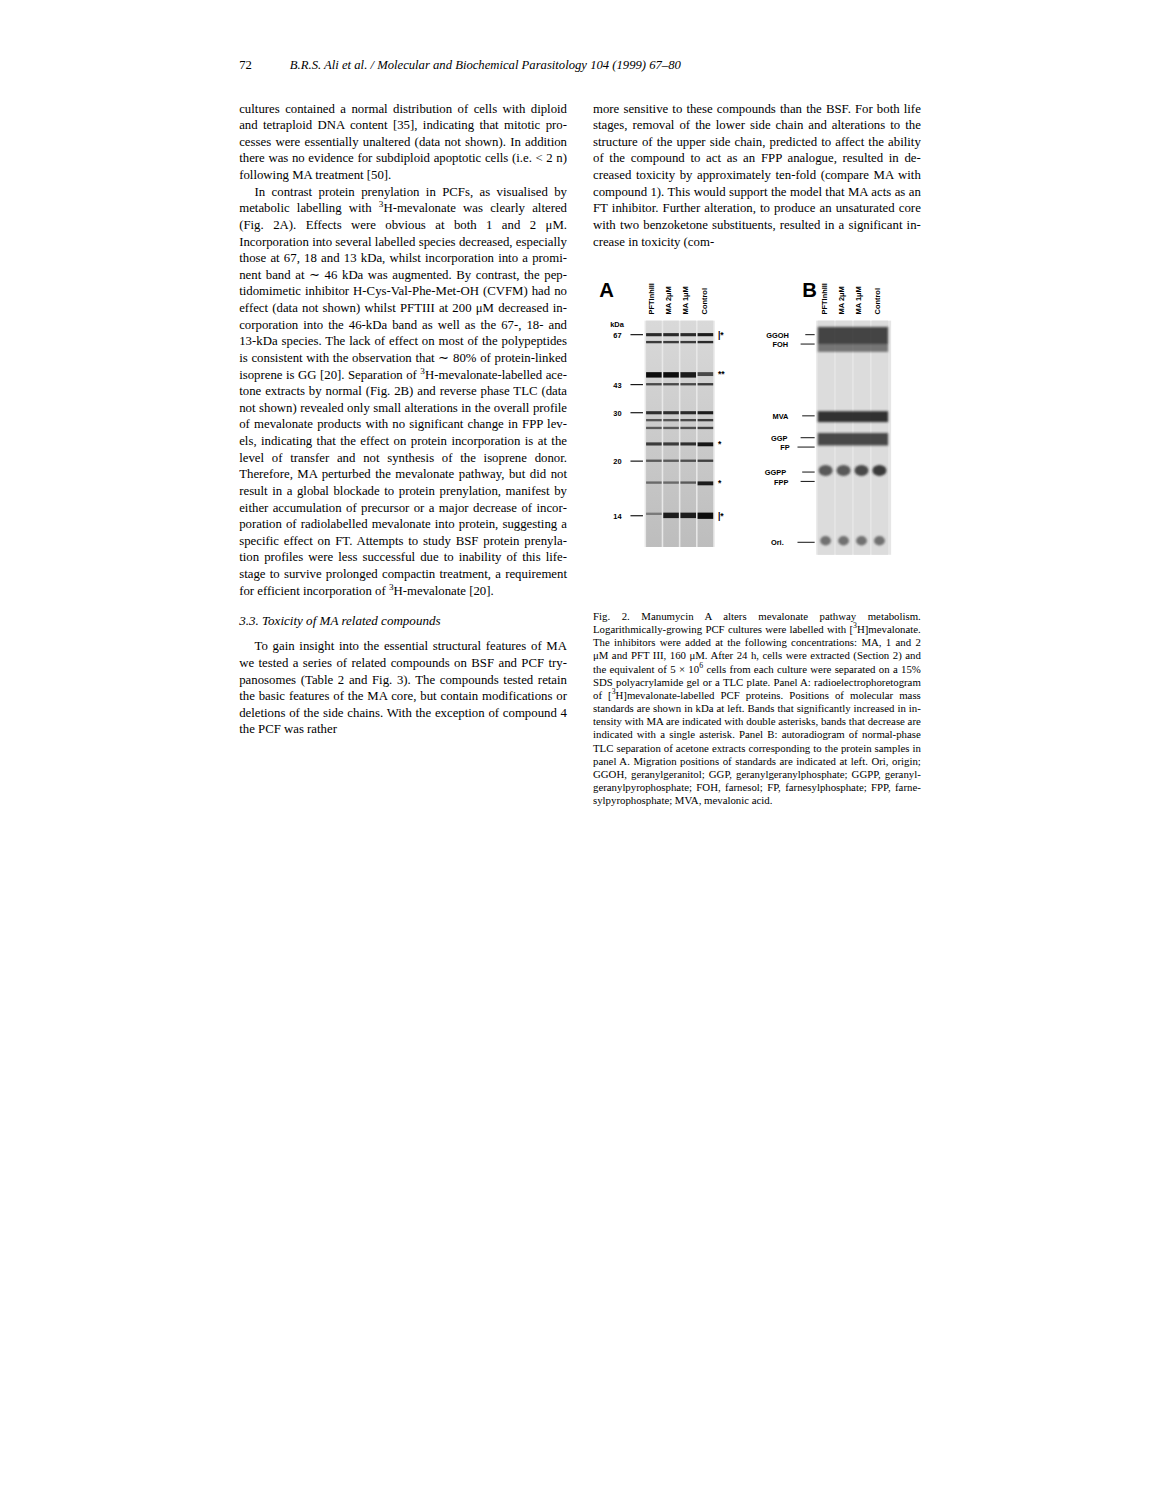72 B.R.S. Ali et al. / Molecular and Biochemical Parasitology 104 (1999) 67–80
cultures contained a normal distribution of cells with diploid and tetraploid DNA content [35], indicating that mitotic processes were essentially unaltered (data not shown). In addition there was no evidence for subdiploid apoptotic cells (i.e. < 2 n) following MA treatment [50].
In contrast protein prenylation in PCFs, as visualised by metabolic labelling with 3H-mevalonate was clearly altered (Fig. 2A). Effects were obvious at both 1 and 2 μM. Incorporation into several labelled species decreased, especially those at 67, 18 and 13 kDa, whilst incorporation into a prominent band at ∼ 46 kDa was augmented. By contrast, the peptidomimetic inhibitor H-Cys-Val-Phe-Met-OH (CVFM) had no effect (data not shown) whilst PFTIII at 200 μM decreased incorporation into the 46-kDa band as well as the 67-, 18- and 13-kDa species. The lack of effect on most of the polypeptides is consistent with the observation that ∼ 80% of protein-linked isoprene is GG [20]. Separation of 3H-mevalonate-labelled acetone extracts by normal (Fig. 2B) and reverse phase TLC (data not shown) revealed only small alterations in the overall profile of mevalonate products with no significant change in FPP levels, indicating that the effect on protein incorporation is at the level of transfer and not synthesis of the isoprene donor. Therefore, MA perturbed the mevalonate pathway, but did not result in a global blockade to protein prenylation, manifest by either accumulation of precursor or a major decrease of incorporation of radiolabelled mevalonate into protein, suggesting a specific effect on FT. Attempts to study BSF protein prenylation profiles were less successful due to inability of this life-stage to survive prolonged compactin treatment, a requirement for efficient incorporation of 3H-mevalonate [20].
3.3. Toxicity of MA related compounds
To gain insight into the essential structural features of MA we tested a series of related compounds on BSF and PCF trypanosomes (Table 2 and Fig. 3). The compounds tested retain the basic features of the MA core, but contain modifications or deletions of the side chains. With the exception of compound 4 the PCF was rather
more sensitive to these compounds than the BSF. For both life stages, removal of the lower side chain and alterations to the structure of the upper side chain, predicted to affect the ability of the compound to act as an FPP analogue, resulted in decreased toxicity by approximately ten-fold (compare MA with compound 1). This would support the model that MA acts as an FT inhibitor. Further alteration, to produce an unsaturated core with two benzoketone substituents, resulted in a significant increase in toxicity (com-
A B PFTInhIII MA 2μM MA 1μM Control PFTInhIII MA 2μM MA 1μM Control kDa 67 43 30 20 14 |* ** * * |* GGOH FOH MVA GGP FP GGPP FPP Ori.
Fig. 2. Manumycin A alters mevalonate pathway metabolism. Logarithmically-growing PCF cultures were labelled with [3H]mevalonate. The inhibitors were added at the following concentrations: MA, 1 and 2 μM and PFT III, 160 μM. After 24 h, cells were extracted (Section 2) and the equivalent of 5 × 106 cells from each culture were separated on a 15% SDS polyacrylamide gel or a TLC plate. Panel A: radioelectrophoretogram of [3H]mevalonate-labelled PCF proteins. Positions of molecular mass standards are shown in kDa at left. Bands that significantly increased in intensity with MA are indicated with double asterisks, bands that decrease are indicated with a single asterisk. Panel B: autoradiogram of normal-phase TLC separation of acetone extracts corresponding to the protein samples in panel A. Migration positions of standards are indicated at left. Ori, origin; GGOH, geranylgeranitol; GGP, geranylgeranylphosphate; GGPP, geranylgeranylpyrophosphate; FOH, farnesol; FP, farnesylphosphate; FPP, farnesylpyrophosphate; MVA, mevalonic acid.